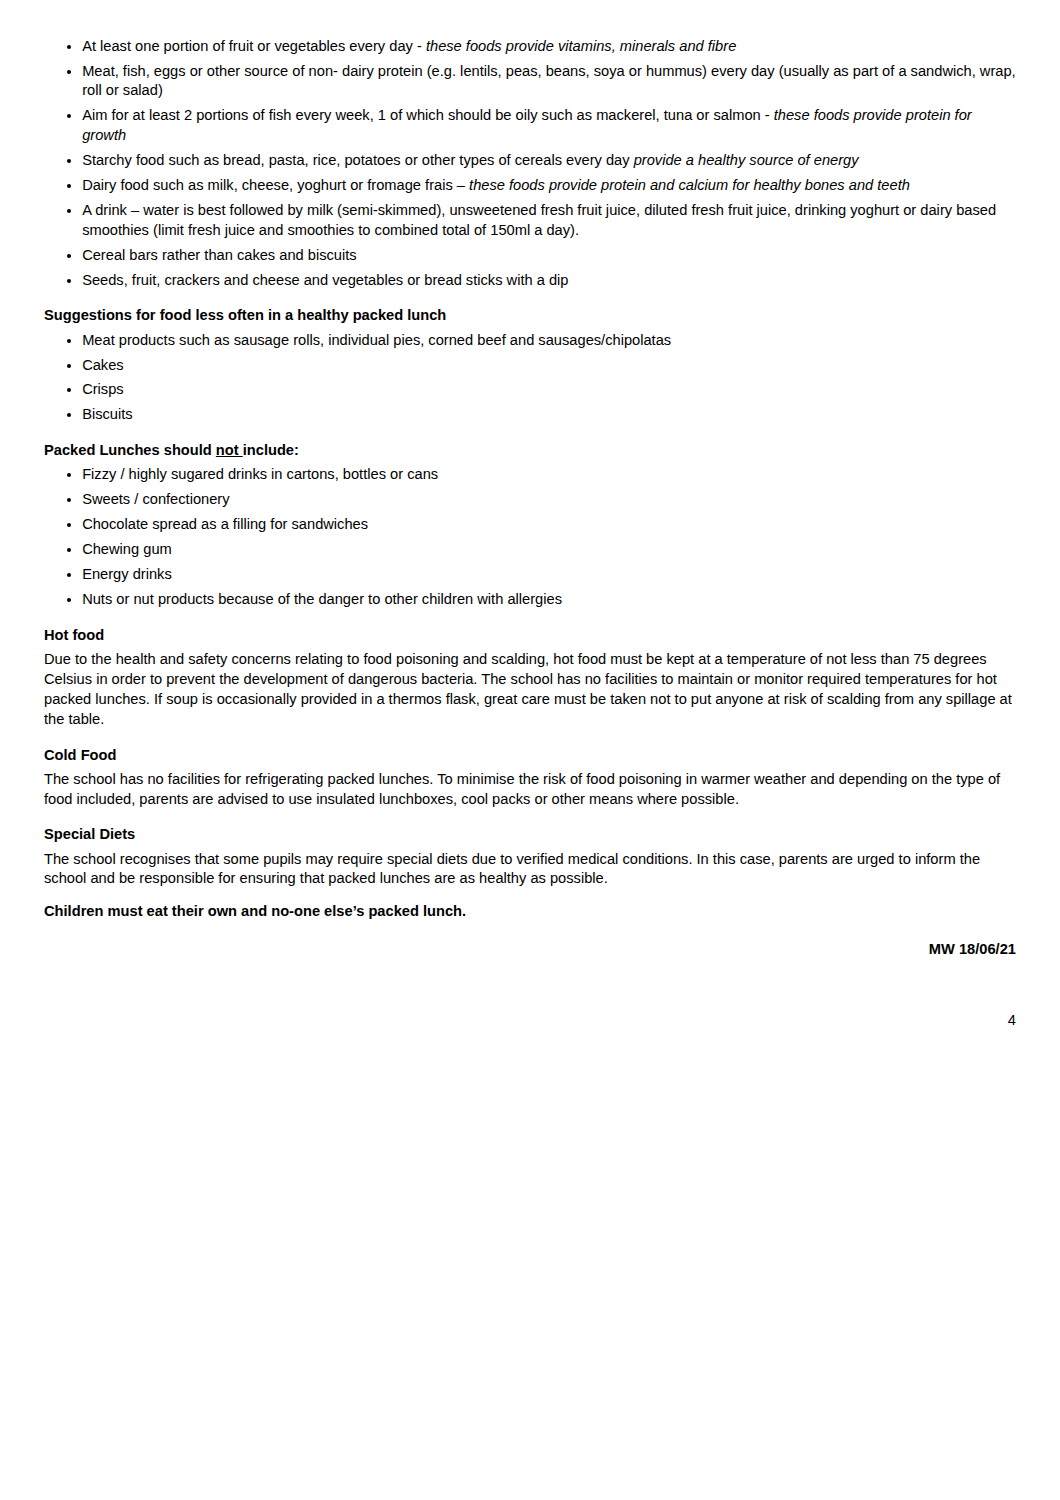At least one portion of fruit or vegetables every day - these foods provide vitamins, minerals and fibre
Meat, fish, eggs or other source of non- dairy protein (e.g. lentils, peas, beans, soya or hummus) every day (usually as part of a sandwich, wrap, roll or salad)
Aim for at least 2 portions of fish every week, 1 of which should be oily such as mackerel, tuna or salmon - these foods provide protein for growth
Starchy food such as bread, pasta, rice, potatoes or other types of cereals every day provide a healthy source of energy
Dairy food such as milk, cheese, yoghurt or fromage frais – these foods provide protein and calcium for healthy bones and teeth
A drink – water is best followed by milk (semi-skimmed), unsweetened fresh fruit juice, diluted fresh fruit juice, drinking yoghurt or dairy based smoothies (limit fresh juice and smoothies to combined total of 150ml a day).
Cereal bars rather than cakes and biscuits
Seeds, fruit, crackers and cheese and vegetables or bread sticks with a dip
Suggestions for food less often in a healthy packed lunch
Meat products such as sausage rolls, individual pies, corned beef and sausages/chipolatas
Cakes
Crisps
Biscuits
Packed Lunches should not include:
Fizzy / highly sugared drinks in cartons, bottles or cans
Sweets / confectionery
Chocolate spread as a filling for sandwiches
Chewing gum
Energy drinks
Nuts or nut products because of the danger to other children with allergies
Hot food
Due to the health and safety concerns relating to food poisoning and scalding, hot food must be kept at a temperature of not less than 75 degrees Celsius in order to prevent the development of dangerous bacteria. The school has no facilities to maintain or monitor required temperatures for hot packed lunches. If soup is occasionally provided in a thermos flask, great care must be taken not to put anyone at risk of scalding from any spillage at the table.
Cold Food
The school has no facilities for refrigerating packed lunches. To minimise the risk of food poisoning in warmer weather and depending on the type of food included, parents are advised to use insulated lunchboxes, cool packs or other means where possible.
Special Diets
The school recognises that some pupils may require special diets due to verified medical conditions. In this case, parents are urged to inform the school and be responsible for ensuring that packed lunches are as healthy as possible.
Children must eat their own and no-one else’s packed lunch.
MW 18/06/21
4